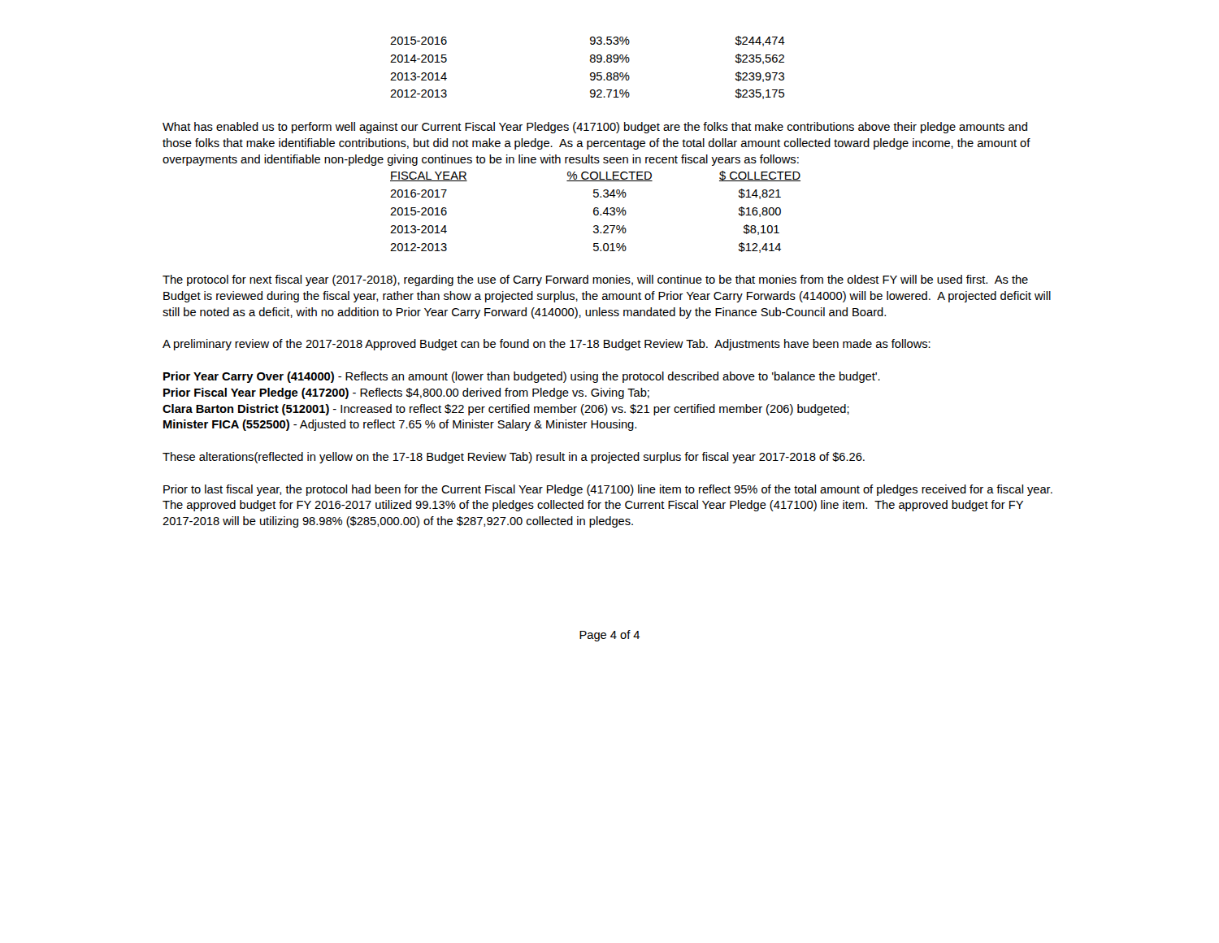| 2015-2016 | 93.53% | $244,474 |
| 2014-2015 | 89.89% | $235,562 |
| 2013-2014 | 95.88% | $239,973 |
| 2012-2013 | 92.71% | $235,175 |
What has enabled us to perform well against our Current Fiscal Year Pledges (417100) budget are the folks that make contributions above their pledge amounts and those folks that make identifiable contributions, but did not make a pledge. As a percentage of the total dollar amount collected toward pledge income, the amount of overpayments and identifiable non-pledge giving continues to be in line with results seen in recent fiscal years as follows:
| FISCAL YEAR | % COLLECTED | $ COLLECTED |
| 2016-2017 | 5.34% | $14,821 |
| 2015-2016 | 6.43% | $16,800 |
| 2013-2014 | 3.27% | $8,101 |
| 2012-2013 | 5.01% | $12,414 |
The protocol for next fiscal year (2017-2018), regarding the use of Carry Forward monies, will continue to be that monies from the oldest FY will be used first. As the Budget is reviewed during the fiscal year, rather than show a projected surplus, the amount of Prior Year Carry Forwards (414000) will be lowered. A projected deficit will still be noted as a deficit, with no addition to Prior Year Carry Forward (414000), unless mandated by the Finance Sub-Council and Board.
A preliminary review of the 2017-2018 Approved Budget can be found on the 17-18 Budget Review Tab. Adjustments have been made as follows:
Prior Year Carry Over (414000) - Reflects an amount (lower than budgeted) using the protocol described above to 'balance the budget'.
Prior Fiscal Year Pledge (417200) - Reflects $4,800.00 derived from Pledge vs. Giving Tab;
Clara Barton District (512001) - Increased to reflect $22 per certified member (206) vs. $21 per certified member (206) budgeted;
Minister FICA (552500) - Adjusted to reflect 7.65 % of Minister Salary & Minister Housing.
These alterations(reflected in yellow on the 17-18 Budget Review Tab) result in a projected surplus for fiscal year 2017-2018 of $6.26.
Prior to last fiscal year, the protocol had been for the Current Fiscal Year Pledge (417100) line item to reflect 95% of the total amount of pledges received for a fiscal year. The approved budget for FY 2016-2017 utilized 99.13% of the pledges collected for the Current Fiscal Year Pledge (417100) line item. The approved budget for FY 2017-2018 will be utilizing 98.98% ($285,000.00) of the $287,927.00 collected in pledges.
Page 4 of 4